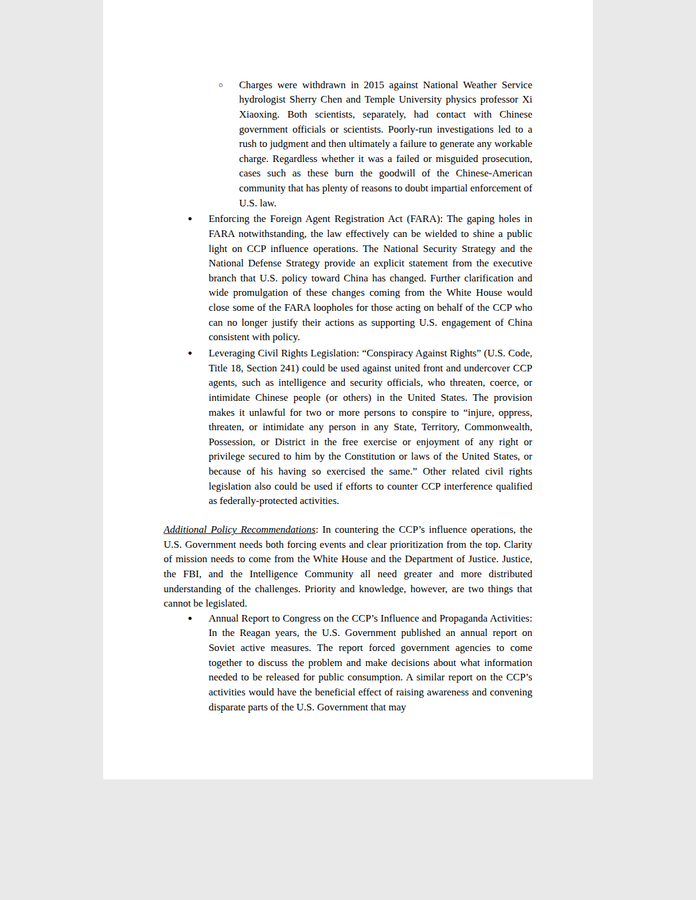Charges were withdrawn in 2015 against National Weather Service hydrologist Sherry Chen and Temple University physics professor Xi Xiaoxing. Both scientists, separately, had contact with Chinese government officials or scientists. Poorly-run investigations led to a rush to judgment and then ultimately a failure to generate any workable charge. Regardless whether it was a failed or misguided prosecution, cases such as these burn the goodwill of the Chinese-American community that has plenty of reasons to doubt impartial enforcement of U.S. law.
Enforcing the Foreign Agent Registration Act (FARA): The gaping holes in FARA notwithstanding, the law effectively can be wielded to shine a public light on CCP influence operations. The National Security Strategy and the National Defense Strategy provide an explicit statement from the executive branch that U.S. policy toward China has changed. Further clarification and wide promulgation of these changes coming from the White House would close some of the FARA loopholes for those acting on behalf of the CCP who can no longer justify their actions as supporting U.S. engagement of China consistent with policy.
Leveraging Civil Rights Legislation: “Conspiracy Against Rights” (U.S. Code, Title 18, Section 241) could be used against united front and undercover CCP agents, such as intelligence and security officials, who threaten, coerce, or intimidate Chinese people (or others) in the United States. The provision makes it unlawful for two or more persons to conspire to “injure, oppress, threaten, or intimidate any person in any State, Territory, Commonwealth, Possession, or District in the free exercise or enjoyment of any right or privilege secured to him by the Constitution or laws of the United States, or because of his having so exercised the same.” Other related civil rights legislation also could be used if efforts to counter CCP interference qualified as federally-protected activities.
Additional Policy Recommendations: In countering the CCP’s influence operations, the U.S. Government needs both forcing events and clear prioritization from the top. Clarity of mission needs to come from the White House and the Department of Justice. Justice, the FBI, and the Intelligence Community all need greater and more distributed understanding of the challenges. Priority and knowledge, however, are two things that cannot be legislated.
Annual Report to Congress on the CCP’s Influence and Propaganda Activities: In the Reagan years, the U.S. Government published an annual report on Soviet active measures. The report forced government agencies to come together to discuss the problem and make decisions about what information needed to be released for public consumption. A similar report on the CCP’s activities would have the beneficial effect of raising awareness and convening disparate parts of the U.S. Government that may